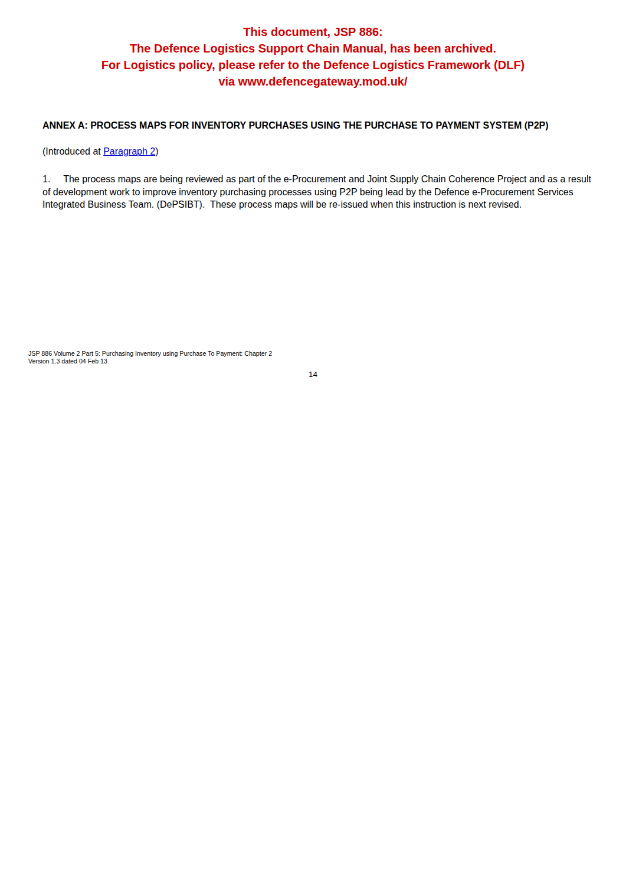This document, JSP 886:
The Defence Logistics Support Chain Manual, has been archived.
For Logistics policy, please refer to the Defence Logistics Framework (DLF)
via www.defencegateway.mod.uk/
ANNEX A: PROCESS MAPS FOR INVENTORY PURCHASES USING THE PURCHASE TO PAYMENT SYSTEM (P2P)
(Introduced at Paragraph 2)
1. The process maps are being reviewed as part of the e-Procurement and Joint Supply Chain Coherence Project and as a result of development work to improve inventory purchasing processes using P2P being lead by the Defence e-Procurement Services Integrated Business Team. (DePSIBT). These process maps will be re-issued when this instruction is next revised.
JSP 886 Volume 2 Part 5: Purchasing Inventory using Purchase To Payment: Chapter 2
Version 1.3 dated 04 Feb 13
14